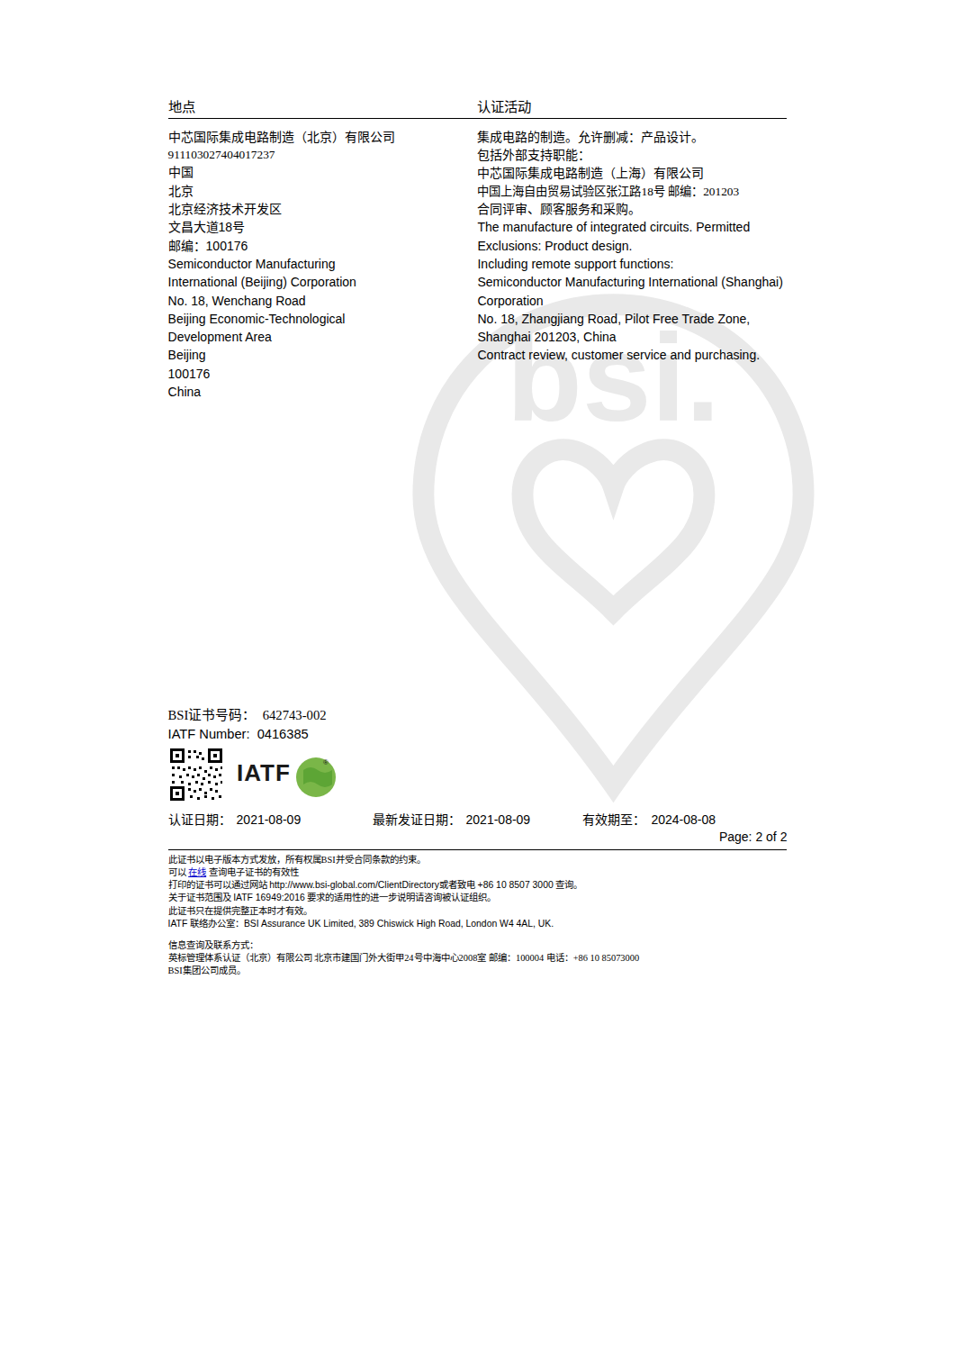bsi.
地点
认证活动
中芯国际集成电路制造（北京）有限公司
911103027404017237
中国
北京
北京经济技术开发区
文昌大道18号
邮编：100176
Semiconductor Manufacturing
International (Beijing) Corporation
No. 18, Wenchang Road
Beijing Economic-Technological
Development Area
Beijing
100176
China
集成电路的制造。允许删减：产品设计。
包括外部支持职能：
中芯国际集成电路制造（上海）有限公司
中国上海自由贸易试验区张江路18号 邮编：201203
合同评审、顾客服务和采购。
The manufacture of integrated circuits. Permitted Exclusions: Product design.
Including remote support functions:
Semiconductor Manufacturing International (Shanghai) Corporation
No. 18, Zhangjiang Road, Pilot Free Trade Zone, Shanghai 201203, China
Contract review, customer service and purchasing.
BSI证书号码： 642743-002
IATF Number: 0416385
IATF ®
认证日期：2021-08-09
最新发证日期：2021-08-09
有效期至：2024-08-08
Page: 2 of 2
此证书以电子版本方式发放，所有权属BSI并受合同条款的约束。
可以 在线 查询电子证书的有效性
打印的证书可以通过网站 http://www.bsi-global.com/ClientDirectory或者致电 +86 10 8507 3000 查询。
关于证书范围及 IATF 16949:2016 要求的适用性的进一步说明请咨询被认证组织。
此证书只在提供完整正本时才有效。
IATF 联络办公室：BSI Assurance UK Limited, 389 Chiswick High Road, London W4 4AL, UK.
信息查询及联系方式：
英标管理体系认证（北京）有限公司 北京市建国门外大街甲24号中海中心2008室 邮编：100004 电话：+86 10 85073000
BSI集团公司成员。